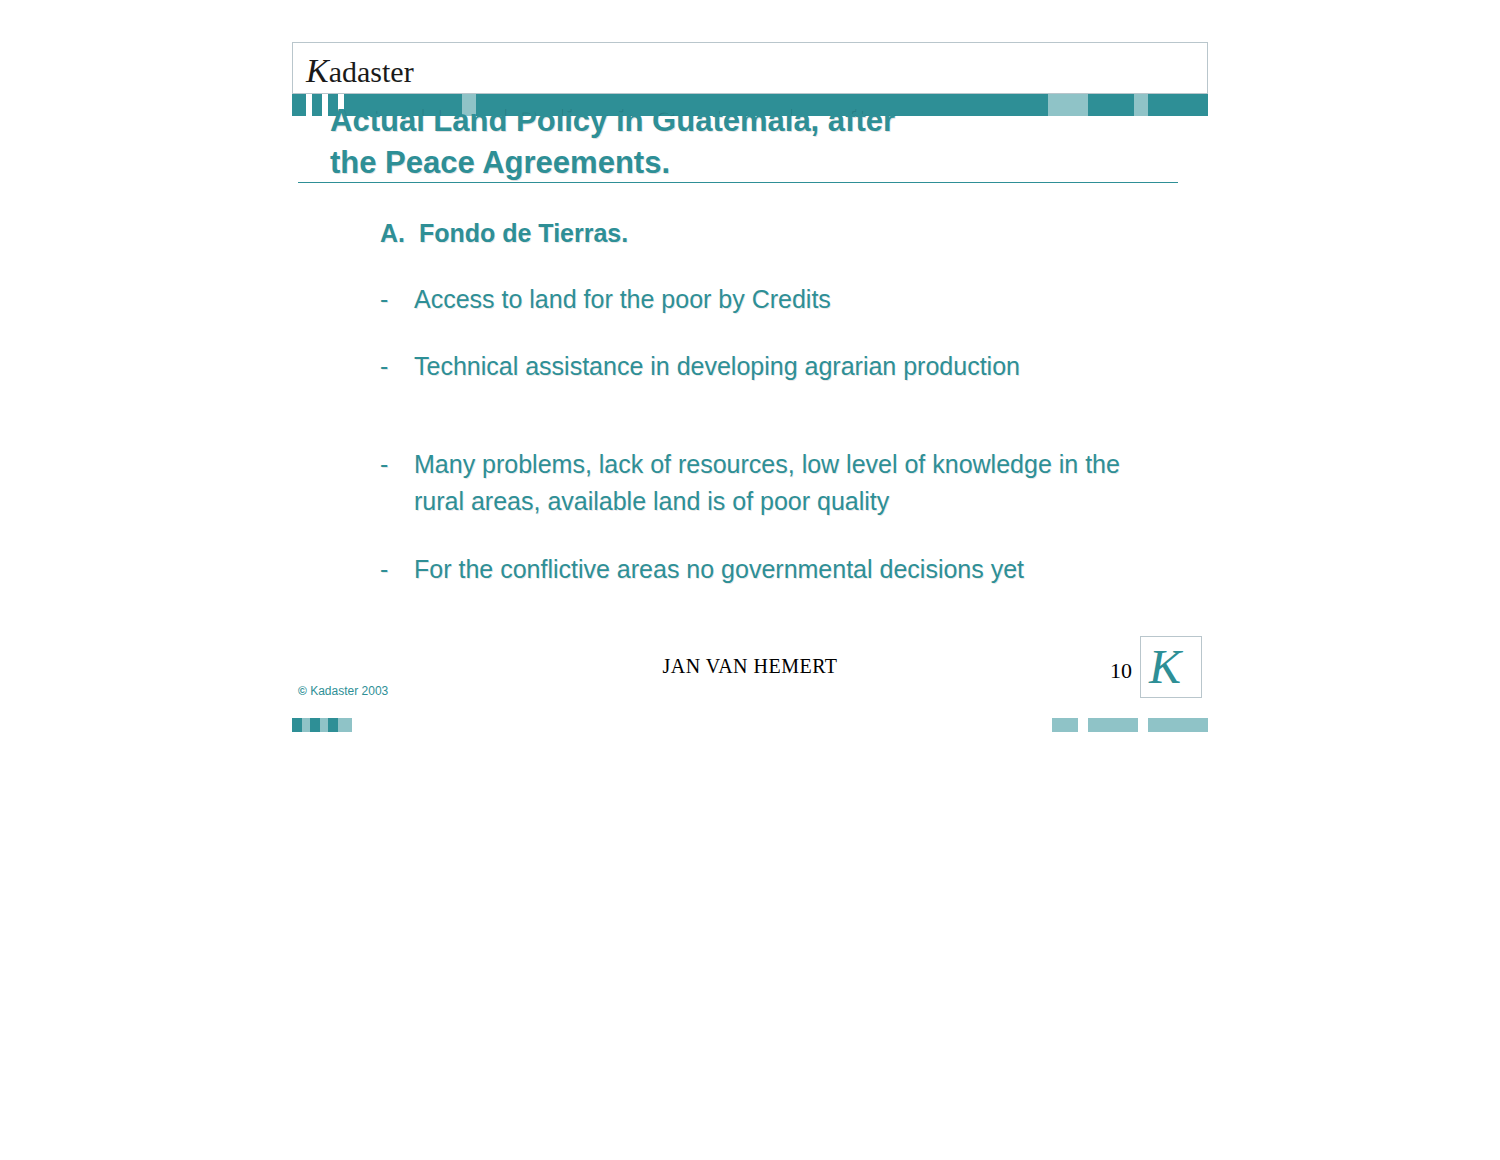Kadaster
Actual Land Policy in Guatemala, after
the Peace Agreements.
A. Fondo de Tierras.
Access to land for the poor by Credits
Technical assistance in developing agrarian production
Many problems, lack of resources, low level of knowledge in the rural areas, available land is of poor quality
For the conflictive areas no governmental decisions yet
JAN VAN HEMERT
10
© Kadaster 2003
K